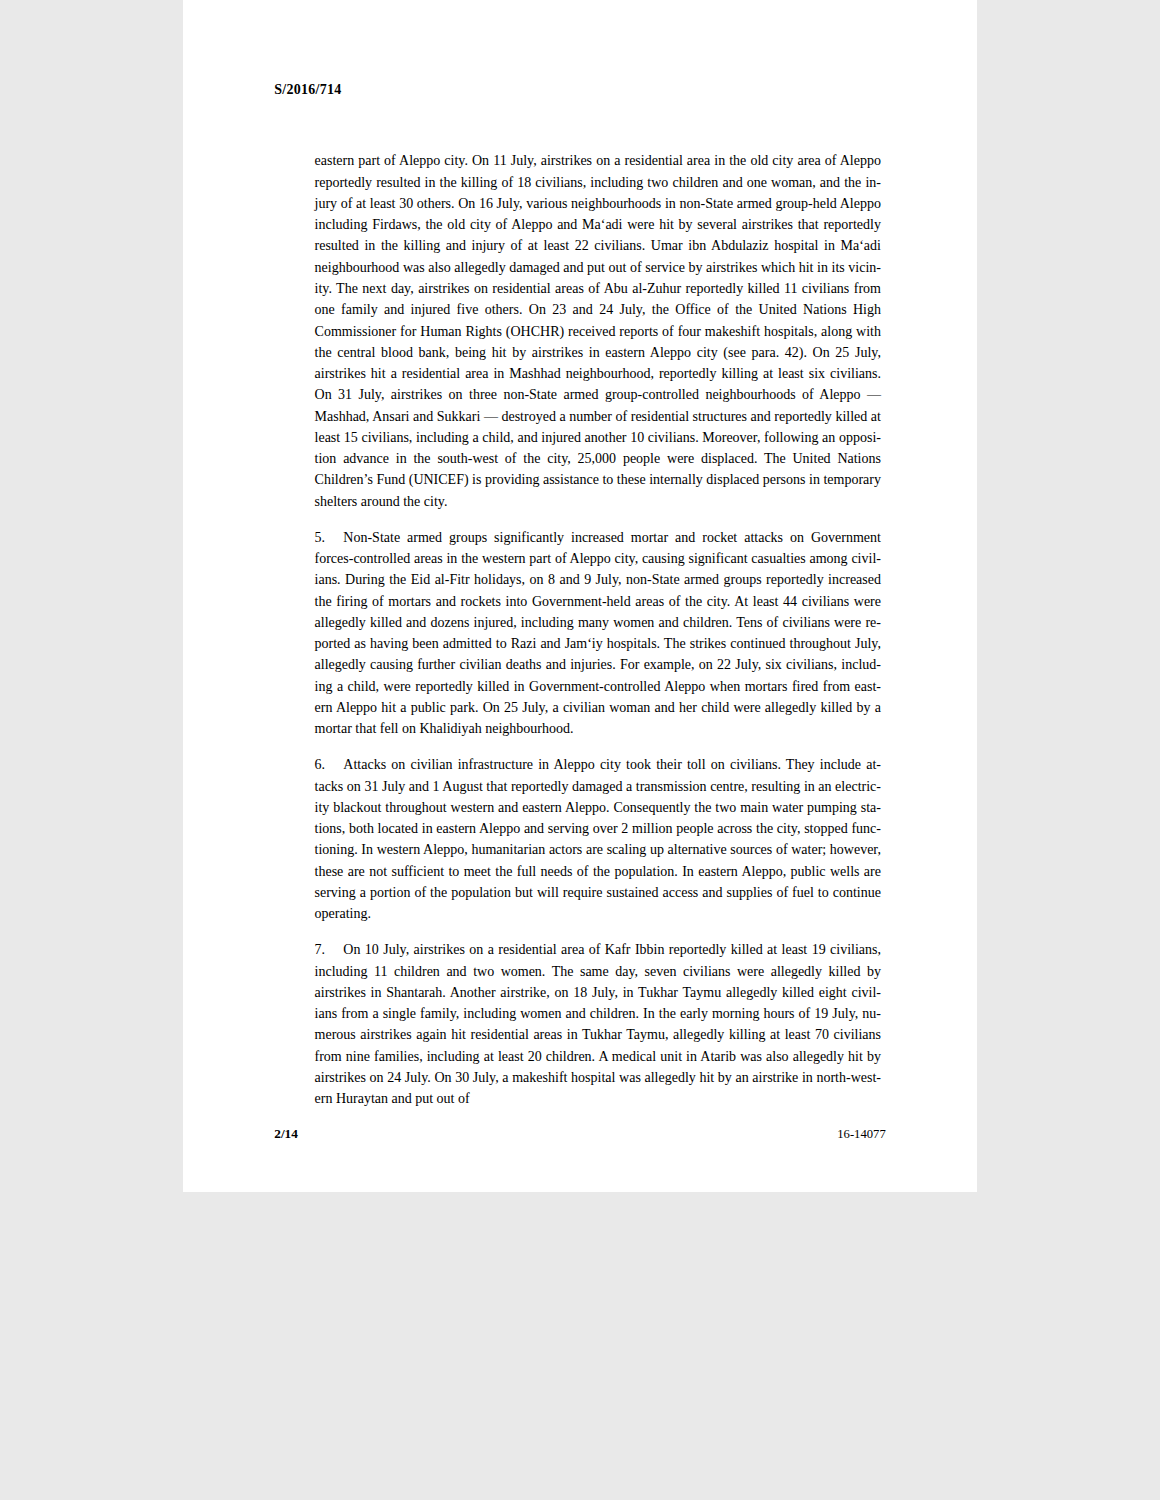S/2016/714
eastern part of Aleppo city. On 11 July, airstrikes on a residential area in the old city area of Aleppo reportedly resulted in the killing of 18 civilians, including two children and one woman, and the injury of at least 30 others. On 16 July, various neighbourhoods in non-State armed group-held Aleppo including Firdaws, the old city of Aleppo and Ma‘adi were hit by several airstrikes that reportedly resulted in the killing and injury of at least 22 civilians. Umar ibn Abdulaziz hospital in Ma‘adi neighbourhood was also allegedly damaged and put out of service by airstrikes which hit in its vicinity. The next day, airstrikes on residential areas of Abu al-Zuhur reportedly killed 11 civilians from one family and injured five others. On 23 and 24 July, the Office of the United Nations High Commissioner for Human Rights (OHCHR) received reports of four makeshift hospitals, along with the central blood bank, being hit by airstrikes in eastern Aleppo city (see para. 42). On 25 July, airstrikes hit a residential area in Mashhad neighbourhood, reportedly killing at least six civilians. On 31 July, airstrikes on three non-State armed group-controlled neighbourhoods of Aleppo — Mashhad, Ansari and Sukkari — destroyed a number of residential structures and reportedly killed at least 15 civilians, including a child, and injured another 10 civilians. Moreover, following an opposition advance in the south-west of the city, 25,000 people were displaced. The United Nations Children’s Fund (UNICEF) is providing assistance to these internally displaced persons in temporary shelters around the city.
5. Non-State armed groups significantly increased mortar and rocket attacks on Government forces-controlled areas in the western part of Aleppo city, causing significant casualties among civilians. During the Eid al-Fitr holidays, on 8 and 9 July, non-State armed groups reportedly increased the firing of mortars and rockets into Government-held areas of the city. At least 44 civilians were allegedly killed and dozens injured, including many women and children. Tens of civilians were reported as having been admitted to Razi and Jam‘iy hospitals. The strikes continued throughout July, allegedly causing further civilian deaths and injuries. For example, on 22 July, six civilians, including a child, were reportedly killed in Government-controlled Aleppo when mortars fired from eastern Aleppo hit a public park. On 25 July, a civilian woman and her child were allegedly killed by a mortar that fell on Khalidiyah neighbourhood.
6. Attacks on civilian infrastructure in Aleppo city took their toll on civilians. They include attacks on 31 July and 1 August that reportedly damaged a transmission centre, resulting in an electricity blackout throughout western and eastern Aleppo. Consequently the two main water pumping stations, both located in eastern Aleppo and serving over 2 million people across the city, stopped functioning. In western Aleppo, humanitarian actors are scaling up alternative sources of water; however, these are not sufficient to meet the full needs of the population. In eastern Aleppo, public wells are serving a portion of the population but will require sustained access and supplies of fuel to continue operating.
7. On 10 July, airstrikes on a residential area of Kafr Ibbin reportedly killed at least 19 civilians, including 11 children and two women. The same day, seven civilians were allegedly killed by airstrikes in Shantarah. Another airstrike, on 18 July, in Tukhar Taymu allegedly killed eight civilians from a single family, including women and children. In the early morning hours of 19 July, numerous airstrikes again hit residential areas in Tukhar Taymu, allegedly killing at least 70 civilians from nine families, including at least 20 children. A medical unit in Atarib was also allegedly hit by airstrikes on 24 July. On 30 July, a makeshift hospital was allegedly hit by an airstrike in north-western Huraytan and put out of
2/14 16-14077